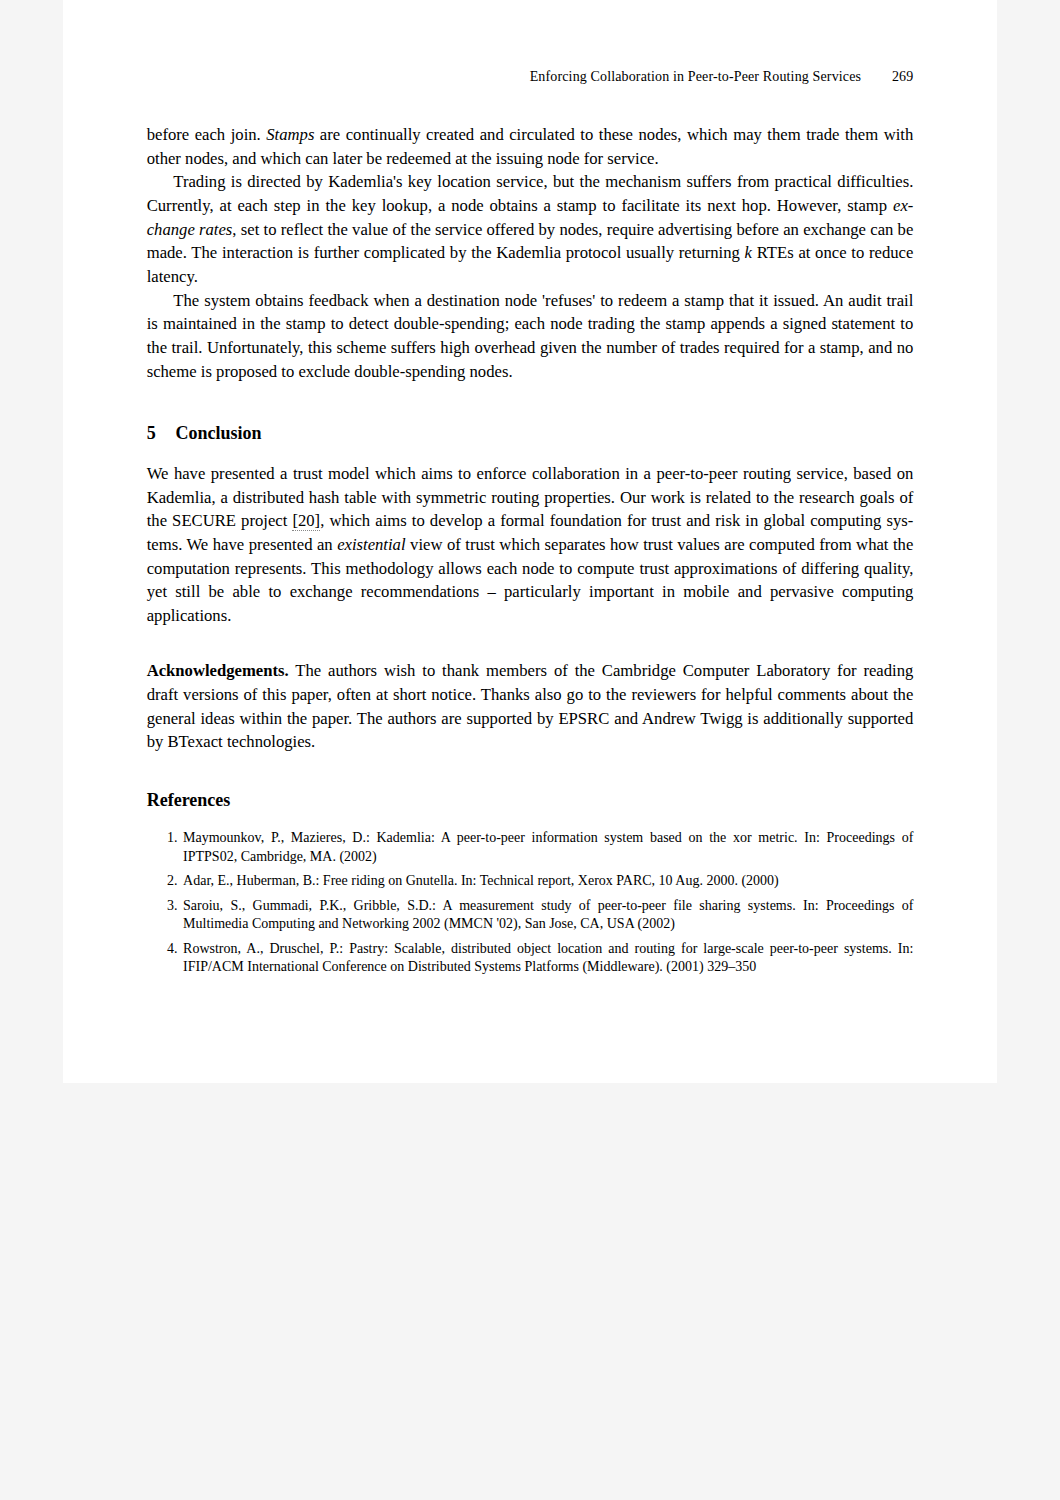Enforcing Collaboration in Peer-to-Peer Routing Services269
before each join. Stamps are continually created and circulated to these nodes, which may them trade them with other nodes, and which can later be redeemed at the issuing node for service.
Trading is directed by Kademlia's key location service, but the mechanism suffers from practical difficulties. Currently, at each step in the key lookup, a node obtains a stamp to facilitate its next hop. However, stamp exchange rates, set to reflect the value of the service offered by nodes, require advertising before an exchange can be made. The interaction is further complicated by the Kademlia protocol usually returning k RTEs at once to reduce latency.
The system obtains feedback when a destination node 'refuses' to redeem a stamp that it issued. An audit trail is maintained in the stamp to detect double-spending; each node trading the stamp appends a signed statement to the trail. Unfortunately, this scheme suffers high overhead given the number of trades required for a stamp, and no scheme is proposed to exclude double-spending nodes.
5 Conclusion
We have presented a trust model which aims to enforce collaboration in a peer-to-peer routing service, based on Kademlia, a distributed hash table with symmetric routing properties. Our work is related to the research goals of the SECURE project [20], which aims to develop a formal foundation for trust and risk in global computing systems. We have presented an existential view of trust which separates how trust values are computed from what the computation represents. This methodology allows each node to compute trust approximations of differing quality, yet still be able to exchange recommendations – particularly important in mobile and pervasive computing applications.
Acknowledgements. The authors wish to thank members of the Cambridge Computer Laboratory for reading draft versions of this paper, often at short notice. Thanks also go to the reviewers for helpful comments about the general ideas within the paper. The authors are supported by EPSRC and Andrew Twigg is additionally supported by BTexact technologies.
References
Maymounkov, P., Mazieres, D.: Kademlia: A peer-to-peer information system based on the xor metric. In: Proceedings of IPTPS02, Cambridge, MA. (2002)
Adar, E., Huberman, B.: Free riding on Gnutella. In: Technical report, Xerox PARC, 10 Aug. 2000. (2000)
Saroiu, S., Gummadi, P.K., Gribble, S.D.: A measurement study of peer-to-peer file sharing systems. In: Proceedings of Multimedia Computing and Networking 2002 (MMCN '02), San Jose, CA, USA (2002)
Rowstron, A., Druschel, P.: Pastry: Scalable, distributed object location and routing for large-scale peer-to-peer systems. In: IFIP/ACM International Conference on Distributed Systems Platforms (Middleware). (2001) 329–350